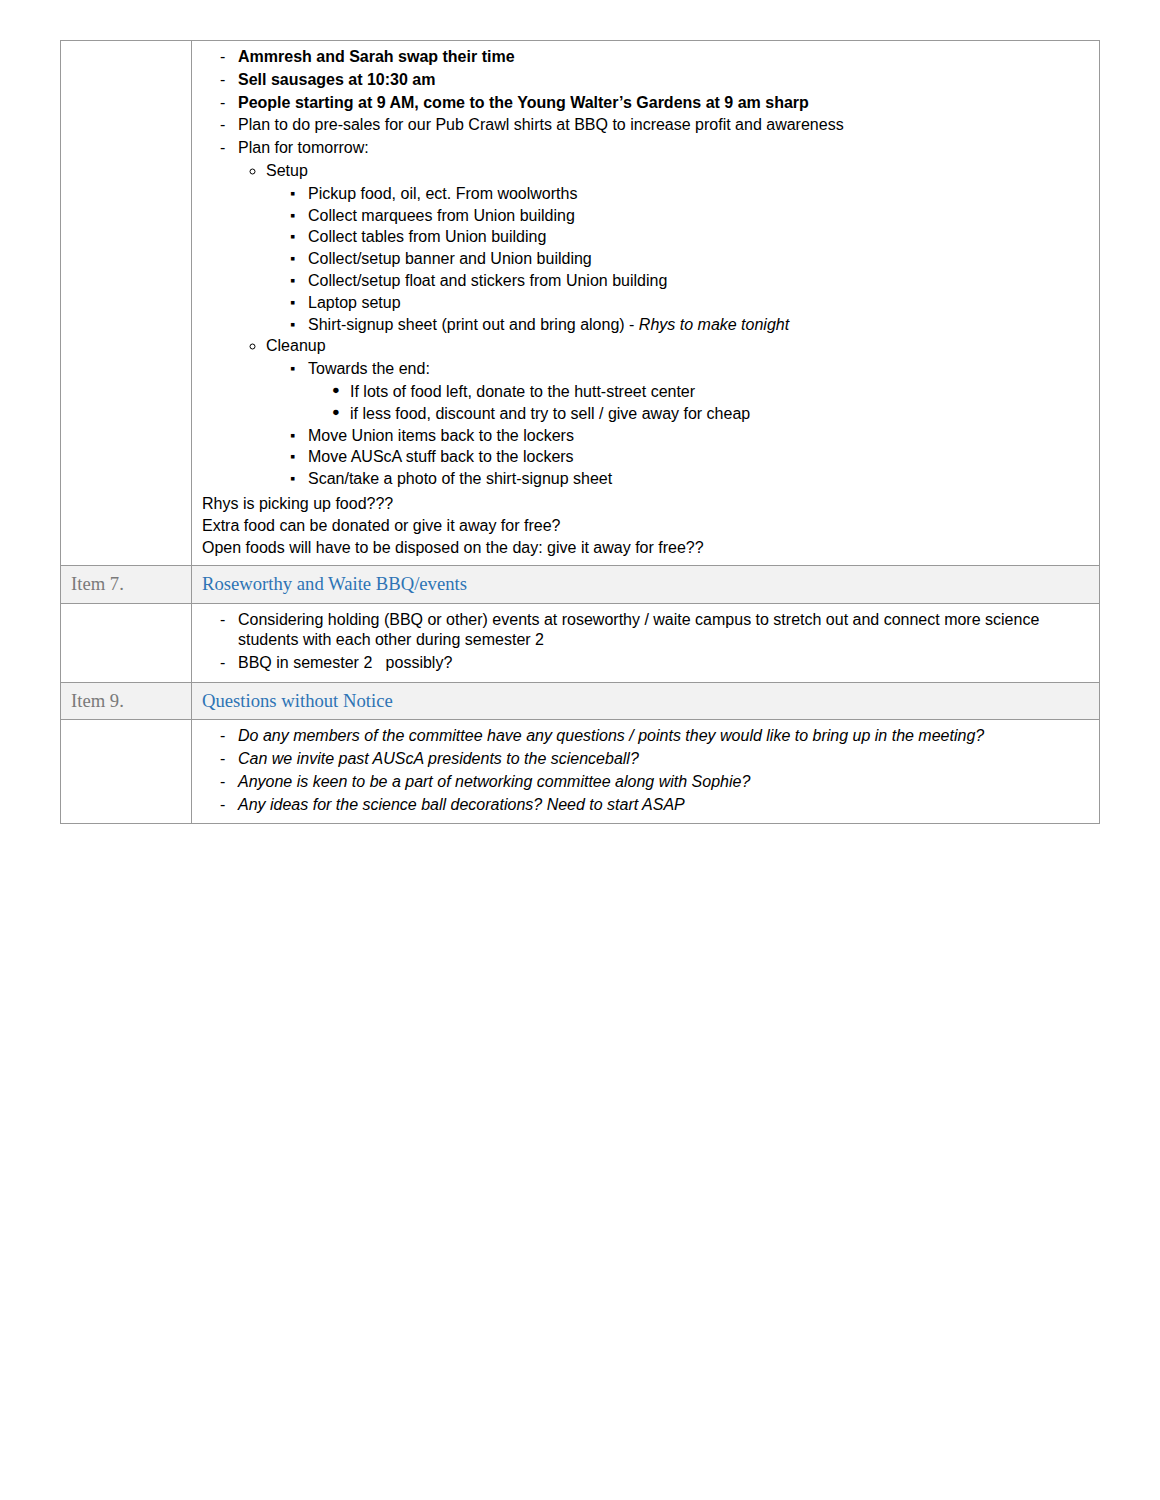| | Ammresh and Sarah swap their time Sell sausages at 10:30 am People starting at 9 AM, come to the Young Walter’s Gardens at 9 am sharp Plan to do pre-sales for our Pub Crawl shirts at BBQ to increase profit and awareness Plan for tomorrow: Setup Pickup food, oil, ect. From woolworths Collect marquees from Union building Collect tables from Union building Collect/setup banner and Union building Collect/setup float and stickers from Union building Laptop setup Shirt-signup sheet (print out and bring along) - Rhys to make tonight Cleanup Towards the end: If lots of food left, donate to the hutt-street center if less food, discount and try to sell / give away for cheap Move Union items back to the lockers Move AUScA stuff back to the lockers Scan/take a photo of the shirt-signup sheet Rhys is picking up food??? Extra food can be donated or give it away for free? Open foods will have to be disposed on the day: give it away for free?? |
| Item 7. | Roseworthy and Waite BBQ/events |
| | Considering holding (BBQ or other) events at roseworthy / waite campus to stretch out and connect more science students with each other during semester 2 BBQ in semester 2 possibly? |
| Item 9. | Questions without Notice |
| | Do any members of the committee have any questions / points they would like to bring up in the meeting? Can we invite past AUScA presidents to the scienceball? Anyone is keen to be a part of networking committee along with Sophie? Any ideas for the science ball decorations? Need to start ASAP |